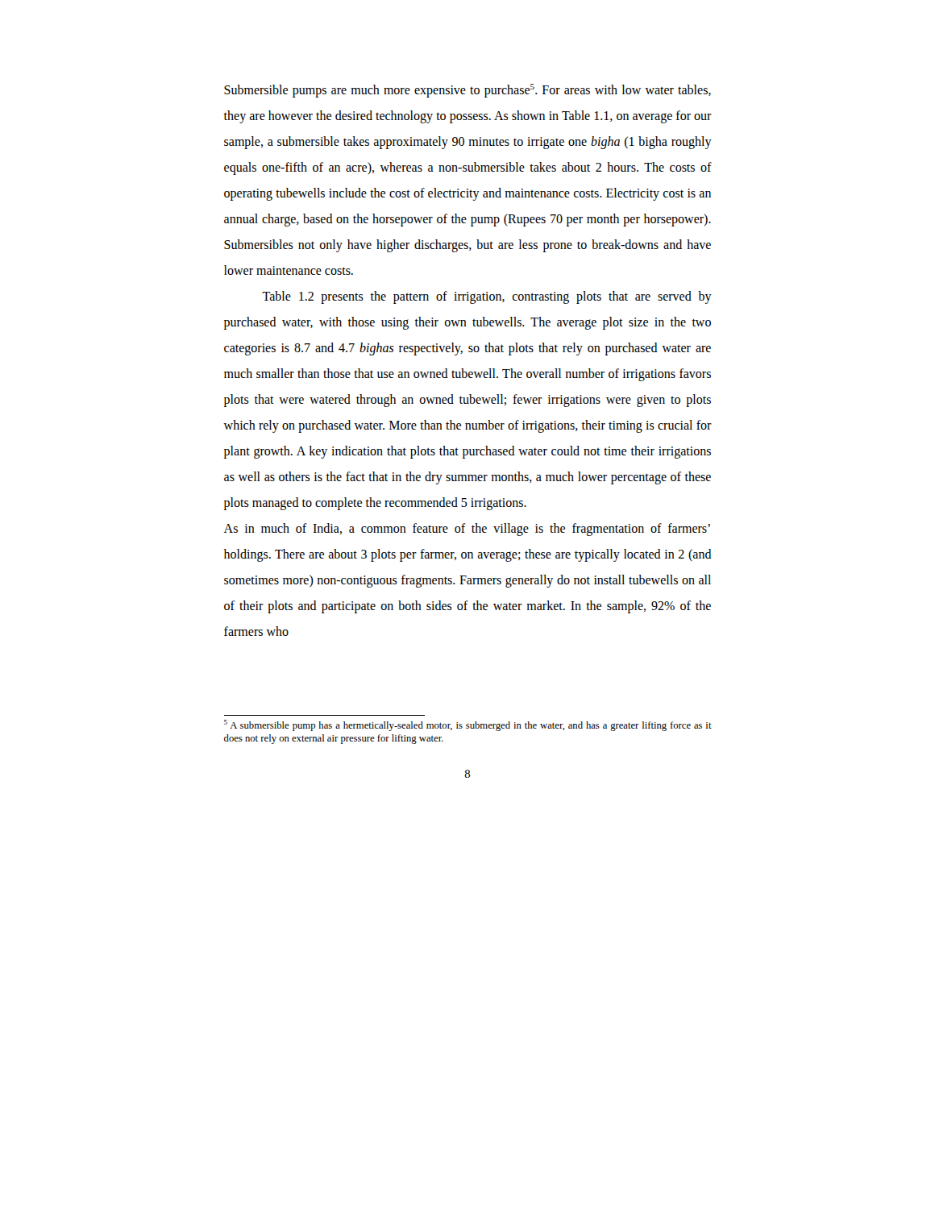Submersible pumps are much more expensive to purchase5. For areas with low water tables, they are however the desired technology to possess. As shown in Table 1.1, on average for our sample, a submersible takes approximately 90 minutes to irrigate one bigha (1 bigha roughly equals one-fifth of an acre), whereas a non-submersible takes about 2 hours. The costs of operating tubewells include the cost of electricity and maintenance costs. Electricity cost is an annual charge, based on the horsepower of the pump (Rupees 70 per month per horsepower). Submersibles not only have higher discharges, but are less prone to break-downs and have lower maintenance costs.
Table 1.2 presents the pattern of irrigation, contrasting plots that are served by purchased water, with those using their own tubewells. The average plot size in the two categories is 8.7 and 4.7 bighas respectively, so that plots that rely on purchased water are much smaller than those that use an owned tubewell. The overall number of irrigations favors plots that were watered through an owned tubewell; fewer irrigations were given to plots which rely on purchased water. More than the number of irrigations, their timing is crucial for plant growth. A key indication that plots that purchased water could not time their irrigations as well as others is the fact that in the dry summer months, a much lower percentage of these plots managed to complete the recommended 5 irrigations.
As in much of India, a common feature of the village is the fragmentation of farmers’ holdings. There are about 3 plots per farmer, on average; these are typically located in 2 (and sometimes more) non-contiguous fragments. Farmers generally do not install tubewells on all of their plots and participate on both sides of the water market. In the sample, 92% of the farmers who
5 A submersible pump has a hermetically-sealed motor, is submerged in the water, and has a greater lifting force as it does not rely on external air pressure for lifting water.
8